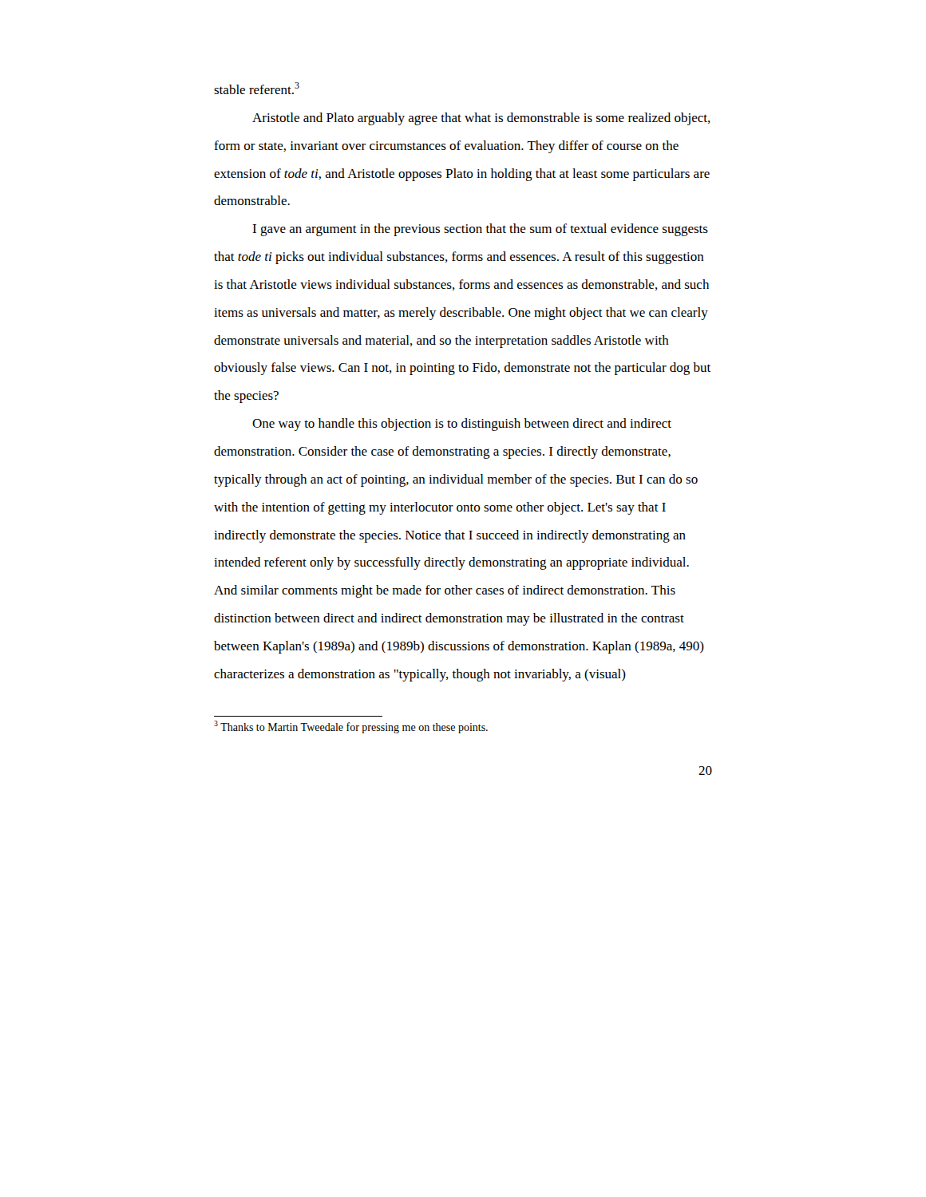stable referent.3
Aristotle and Plato arguably agree that what is demonstrable is some realized object, form or state, invariant over circumstances of evaluation. They differ of course on the extension of tode ti, and Aristotle opposes Plato in holding that at least some particulars are demonstrable.
I gave an argument in the previous section that the sum of textual evidence suggests that tode ti picks out individual substances, forms and essences. A result of this suggestion is that Aristotle views individual substances, forms and essences as demonstrable, and such items as universals and matter, as merely describable. One might object that we can clearly demonstrate universals and material, and so the interpretation saddles Aristotle with obviously false views. Can I not, in pointing to Fido, demonstrate not the particular dog but the species?
One way to handle this objection is to distinguish between direct and indirect demonstration. Consider the case of demonstrating a species. I directly demonstrate, typically through an act of pointing, an individual member of the species. But I can do so with the intention of getting my interlocutor onto some other object. Let's say that I indirectly demonstrate the species. Notice that I succeed in indirectly demonstrating an intended referent only by successfully directly demonstrating an appropriate individual. And similar comments might be made for other cases of indirect demonstration. This distinction between direct and indirect demonstration may be illustrated in the contrast between Kaplan's (1989a) and (1989b) discussions of demonstration. Kaplan (1989a, 490) characterizes a demonstration as "typically, though not invariably, a (visual)
3 Thanks to Martin Tweedale for pressing me on these points.
20